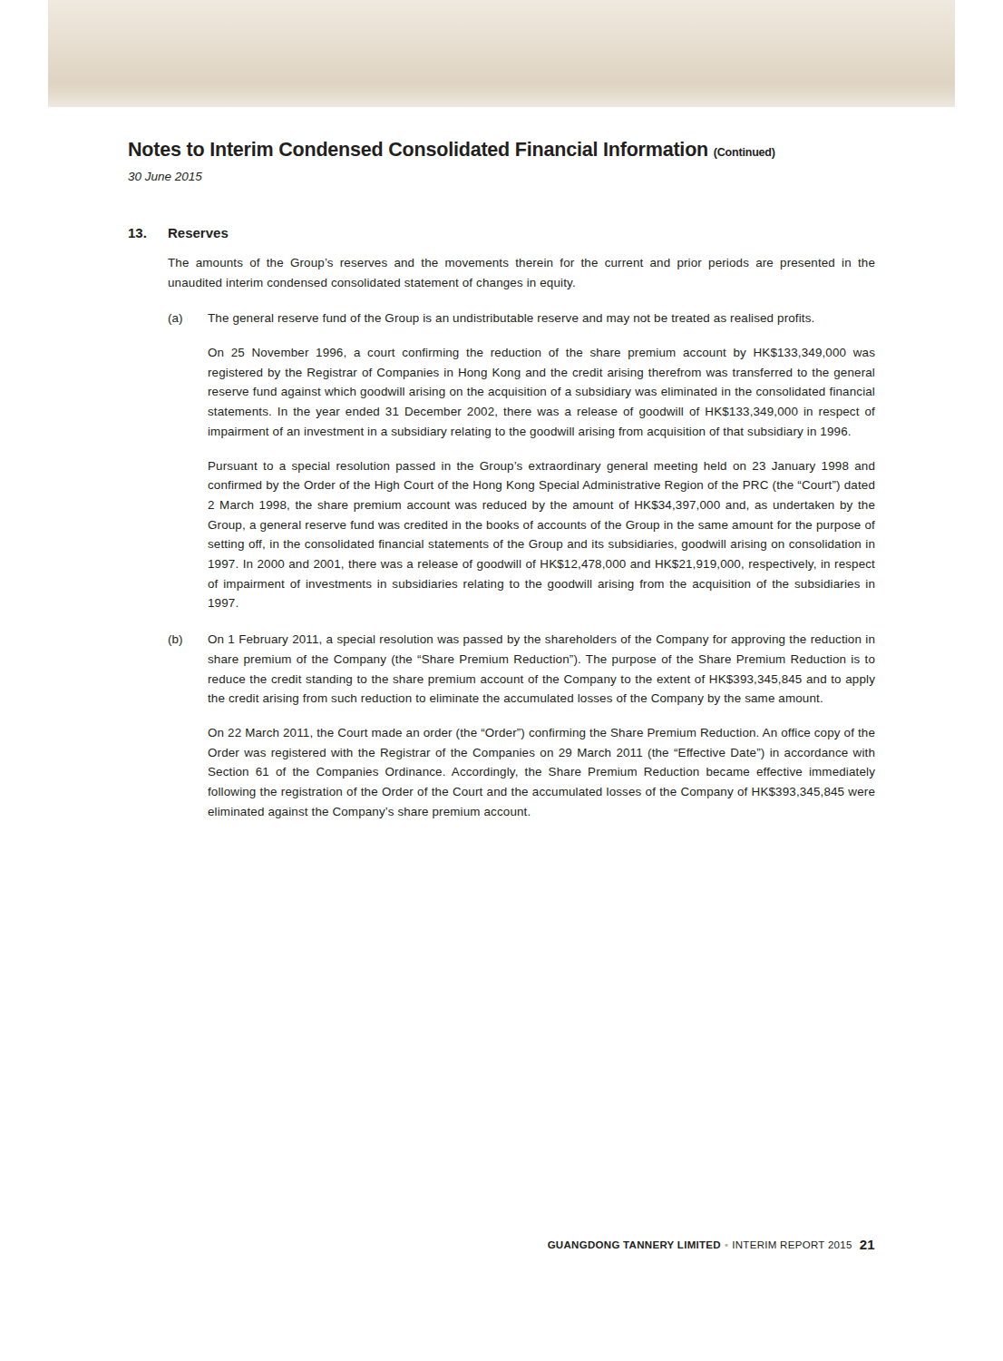Notes to Interim Condensed Consolidated Financial Information (Continued)
30 June 2015
13.
Reserves
The amounts of the Group’s reserves and the movements therein for the current and prior periods are presented in the unaudited interim condensed consolidated statement of changes in equity.
(a)
The general reserve fund of the Group is an undistributable reserve and may not be treated as realised profits.
On 25 November 1996, a court confirming the reduction of the share premium account by HK$133,349,000 was registered by the Registrar of Companies in Hong Kong and the credit arising therefrom was transferred to the general reserve fund against which goodwill arising on the acquisition of a subsidiary was eliminated in the consolidated financial statements. In the year ended 31 December 2002, there was a release of goodwill of HK$133,349,000 in respect of impairment of an investment in a subsidiary relating to the goodwill arising from acquisition of that subsidiary in 1996.
Pursuant to a special resolution passed in the Group’s extraordinary general meeting held on 23 January 1998 and confirmed by the Order of the High Court of the Hong Kong Special Administrative Region of the PRC (the “Court”) dated 2 March 1998, the share premium account was reduced by the amount of HK$34,397,000 and, as undertaken by the Group, a general reserve fund was credited in the books of accounts of the Group in the same amount for the purpose of setting off, in the consolidated financial statements of the Group and its subsidiaries, goodwill arising on consolidation in 1997. In 2000 and 2001, there was a release of goodwill of HK$12,478,000 and HK$21,919,000, respectively, in respect of impairment of investments in subsidiaries relating to the goodwill arising from the acquisition of the subsidiaries in 1997.
(b)
On 1 February 2011, a special resolution was passed by the shareholders of the Company for approving the reduction in share premium of the Company (the “Share Premium Reduction”). The purpose of the Share Premium Reduction is to reduce the credit standing to the share premium account of the Company to the extent of HK$393,345,845 and to apply the credit arising from such reduction to eliminate the accumulated losses of the Company by the same amount.
On 22 March 2011, the Court made an order (the “Order”) confirming the Share Premium Reduction. An office copy of the Order was registered with the Registrar of the Companies on 29 March 2011 (the “Effective Date”) in accordance with Section 61 of the Companies Ordinance. Accordingly, the Share Premium Reduction became effective immediately following the registration of the Order of the Court and the accumulated losses of the Company of HK$393,345,845 were eliminated against the Company’s share premium account.
GUANGDONG TANNERY LIMITED•INTERIM REPORT 201521